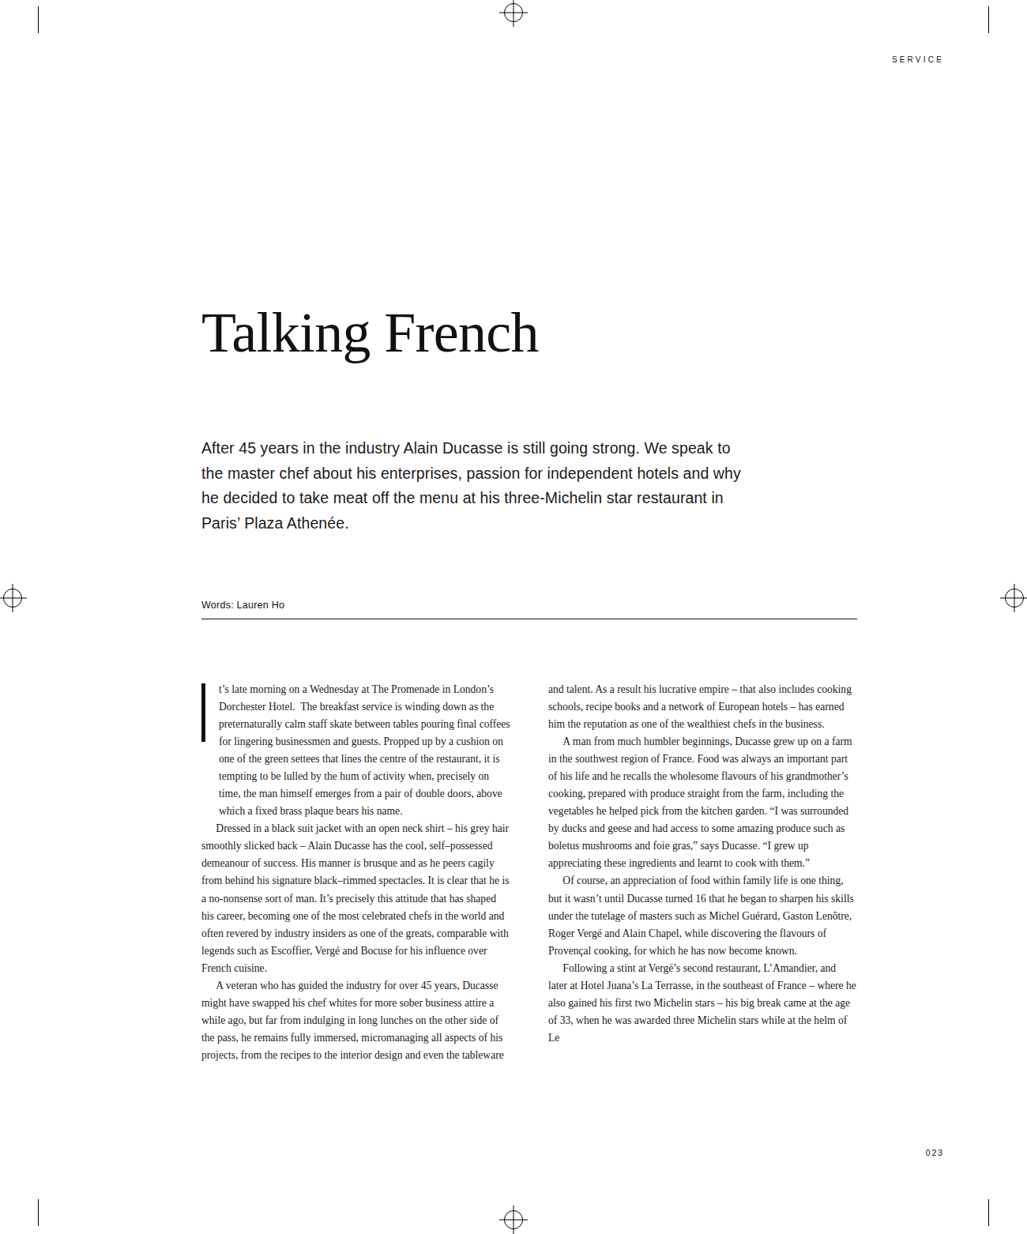Service
Talking French
After 45 years in the industry Alain Ducasse is still going strong. We speak to the master chef about his enterprises, passion for independent hotels and why he decided to take meat off the menu at his three-Michelin star restaurant in Paris’ Plaza Athenée.
Words: Lauren Ho
t’s late morning on a Wednesday at The Promenade in London’s Dorchester Hotel. The breakfast service is winding down as the preternaturally calm staff skate between tables pouring final coffees for lingering businessmen and guests. Propped up by a cushion on one of the green settees that lines the centre of the restaurant, it is tempting to be lulled by the hum of activity when, precisely on time, the man himself emerges from a pair of double doors, above which a fixed brass plaque bears his name.
Dressed in a black suit jacket with an open neck shirt – his grey hair smoothly slicked back – Alain Ducasse has the cool, self–possessed demeanour of success. His manner is brusque and as he peers cagily from behind his signature black–rimmed spectacles. It is clear that he is a no-nonsense sort of man. It’s precisely this attitude that has shaped his career, becoming one of the most celebrated chefs in the world and often revered by industry insiders as one of the greats, comparable with legends such as Escoffier, Vergé and Bocuse for his influence over French cuisine.
A veteran who has guided the industry for over 45 years, Ducasse might have swapped his chef whites for more sober business attire a while ago, but far from indulging in long lunches on the other side of the pass, he remains fully immersed, micromanaging all aspects of his projects, from the recipes to the interior design and even the tableware and talent. As a result his lucrative empire – that also includes cooking schools, recipe books and a network of European hotels – has earned him the reputation as one of the wealthiest chefs in the business.
A man from much humbler beginnings, Ducasse grew up on a farm in the southwest region of France. Food was always an important part of his life and he recalls the wholesome flavours of his grandmother’s cooking, prepared with produce straight from the farm, including the vegetables he helped pick from the kitchen garden. “I was surrounded by ducks and geese and had access to some amazing produce such as boletus mushrooms and foie gras,” says Ducasse. “I grew up appreciating these ingredients and learnt to cook with them.”
Of course, an appreciation of food within family life is one thing, but it wasn’t until Ducasse turned 16 that he began to sharpen his skills under the tutelage of masters such as Michel Guérard, Gaston Lenôtre, Roger Vergé and Alain Chapel, while discovering the flavours of Provençal cooking, for which he has now become known.
Following a stint at Vergé’s second restaurant, L’Amandier, and later at Hotel Juana’s La Terrasse, in the southeast of France – where he also gained his first two Michelin stars – his big break came at the age of 33, when he was awarded three Michelin stars while at the helm of Le
023